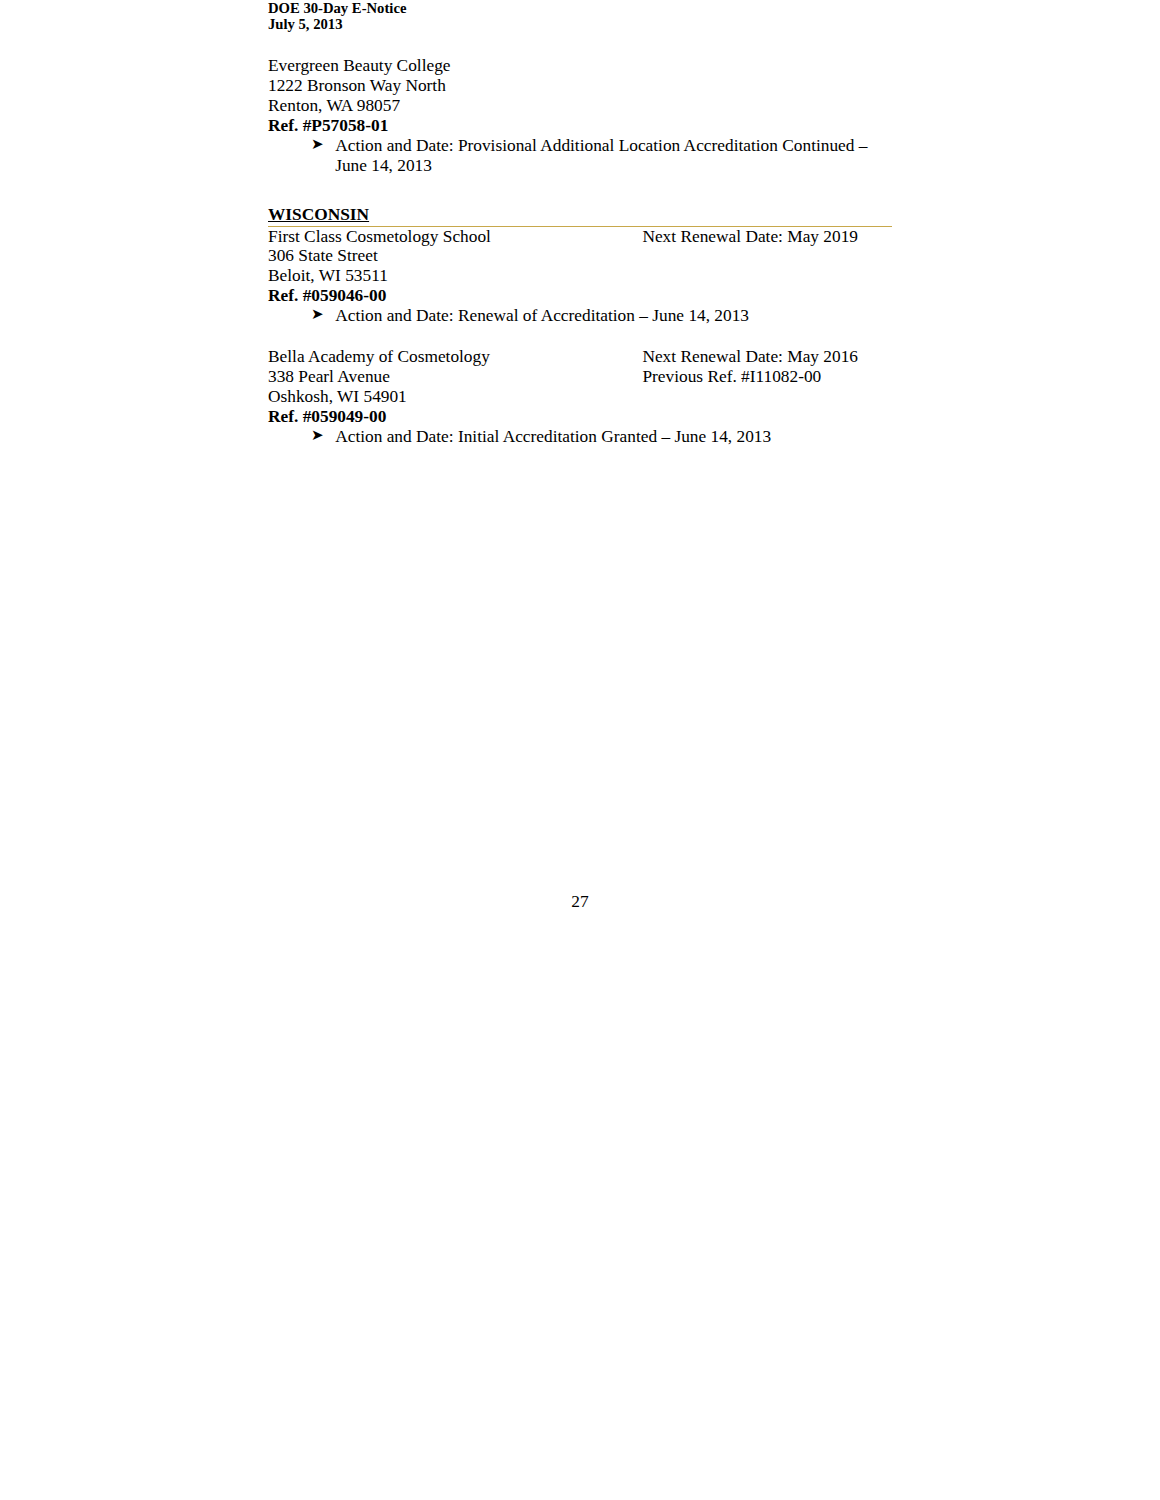DOE 30-Day E-Notice
July 5, 2013
Evergreen Beauty College
1222 Bronson Way North
Renton, WA 98057
Ref. #P57058-01
Action and Date: Provisional Additional Location Accreditation Continued – June 14, 2013
WISCONSIN
First Class Cosmetology School Next Renewal Date: May 2019
306 State Street
Beloit, WI 53511
Ref. #059046-00
Action and Date: Renewal of Accreditation – June 14, 2013
Bella Academy of Cosmetology Next Renewal Date: May 2016
338 Pearl Avenue Previous Ref. #I11082-00
Oshkosh, WI 54901
Ref. #059049-00
Action and Date: Initial Accreditation Granted – June 14, 2013
27